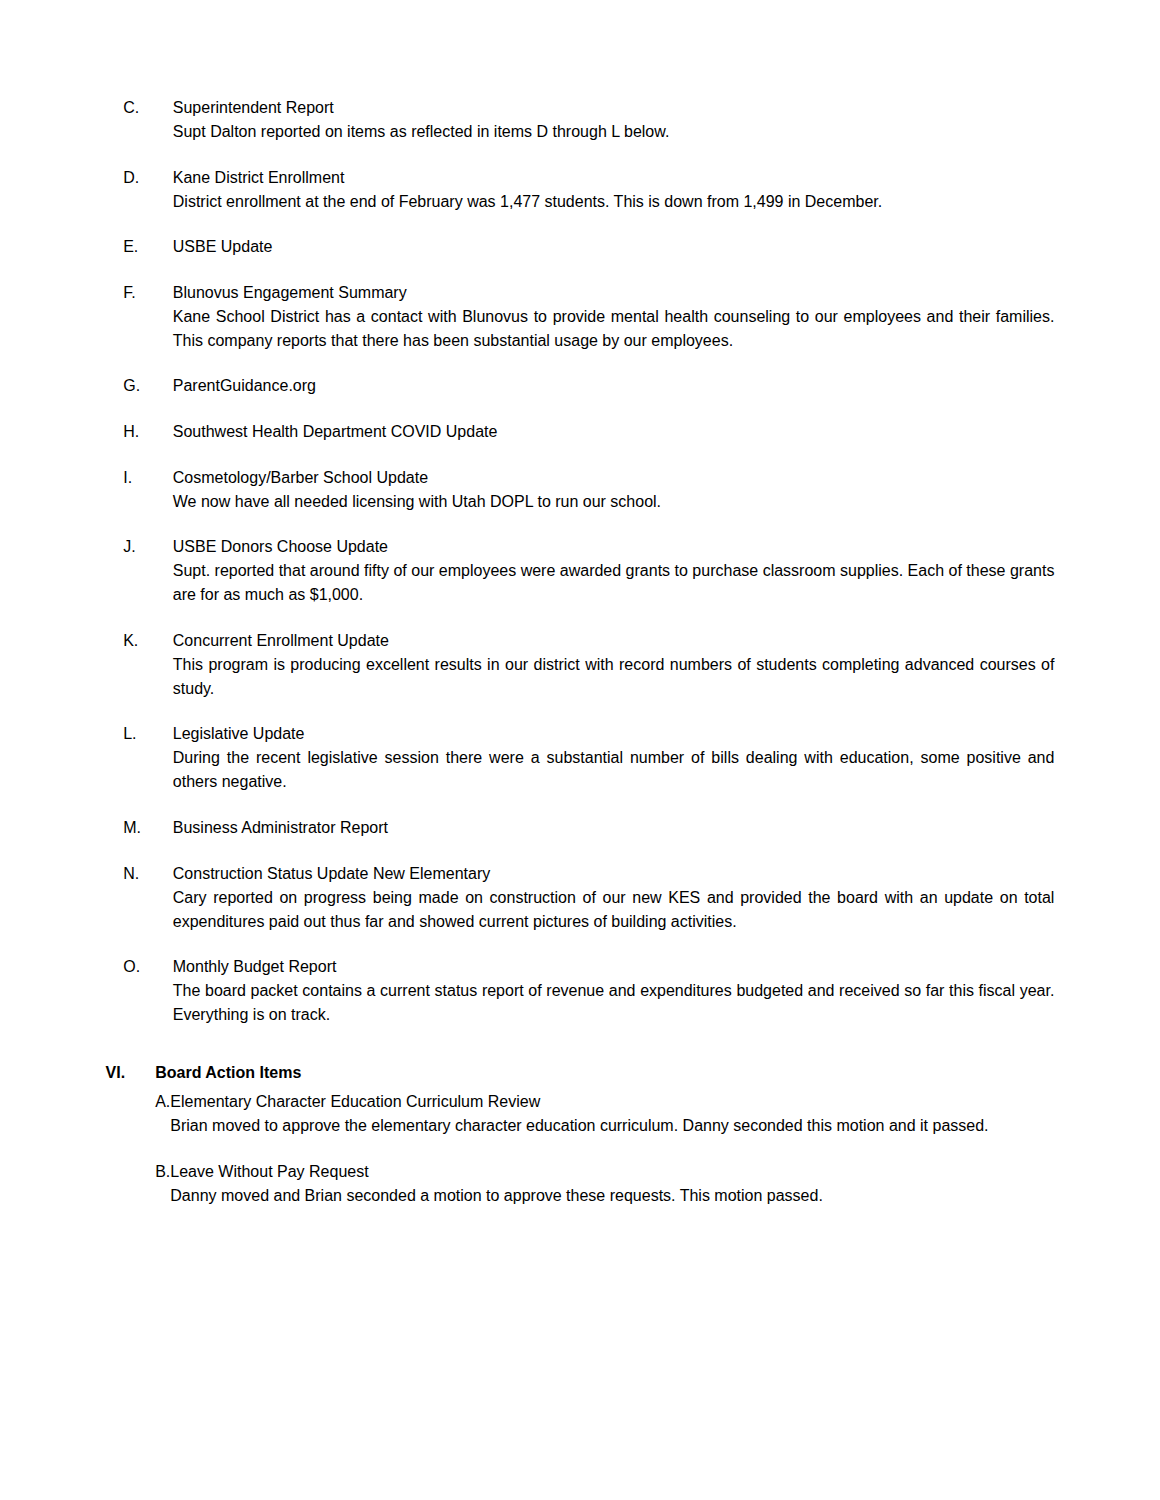C.
Superintendent Report
Supt Dalton reported on items as reflected in items D through L below.
D.
Kane District Enrollment
District enrollment at the end of February was 1,477 students. This is down from 1,499 in December.
E.
USBE Update
F.
Blunovus Engagement Summary
Kane School District has a contact with Blunovus to provide mental health counseling to our employees and their families. This company reports that there has been substantial usage by our employees.
G.
ParentGuidance.org
H.
Southwest Health Department COVID Update
I.
Cosmetology/Barber School Update
We now have all needed licensing with Utah DOPL to run our school.
J.
USBE Donors Choose Update
Supt. reported that around fifty of our employees were awarded grants to purchase classroom supplies. Each of these grants are for as much as $1,000.
K.
Concurrent Enrollment Update
This program is producing excellent results in our district with record numbers of students completing advanced courses of study.
L.
Legislative Update
During the recent legislative session there were a substantial number of bills dealing with education, some positive and others negative.
M.
Business Administrator Report
N.
Construction Status Update New Elementary
Cary reported on progress being made on construction of our new KES and provided the board with an update on total expenditures paid out thus far and showed current pictures of building activities.
O.
Monthly Budget Report
The board packet contains a current status report of revenue and expenditures budgeted and received so far this fiscal year. Everything is on track.
VI.
Board Action Items
A.
Elementary Character Education Curriculum Review
Brian moved to approve the elementary character education curriculum. Danny seconded this motion and it passed.
B.
Leave Without Pay Request
Danny moved and Brian seconded a motion to approve these requests. This motion passed.